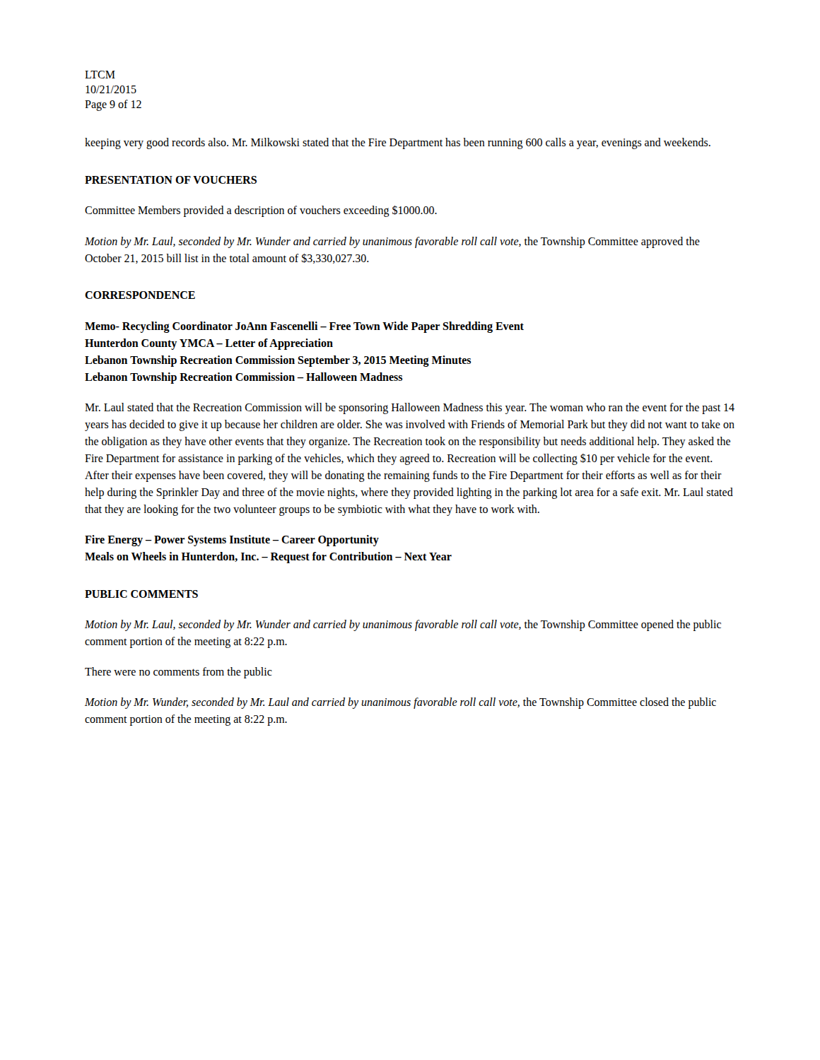LTCM
10/21/2015
Page 9 of 12
keeping very good records also. Mr. Milkowski stated that the Fire Department has been running 600 calls a year, evenings and weekends.
PRESENTATION OF VOUCHERS
Committee Members provided a description of vouchers exceeding $1000.00.
Motion by Mr. Laul, seconded by Mr. Wunder and carried by unanimous favorable roll call vote, the Township Committee approved the October 21, 2015 bill list in the total amount of $3,330,027.30.
CORRESPONDENCE
Memo- Recycling Coordinator JoAnn Fascenelli – Free Town Wide Paper Shredding Event
Hunterdon County YMCA – Letter of Appreciation
Lebanon Township Recreation Commission September 3, 2015 Meeting Minutes
Lebanon Township Recreation Commission – Halloween Madness
Mr. Laul stated that the Recreation Commission will be sponsoring Halloween Madness this year. The woman who ran the event for the past 14 years has decided to give it up because her children are older. She was involved with Friends of Memorial Park but they did not want to take on the obligation as they have other events that they organize. The Recreation took on the responsibility but needs additional help. They asked the Fire Department for assistance in parking of the vehicles, which they agreed to. Recreation will be collecting $10 per vehicle for the event. After their expenses have been covered, they will be donating the remaining funds to the Fire Department for their efforts as well as for their help during the Sprinkler Day and three of the movie nights, where they provided lighting in the parking lot area for a safe exit. Mr. Laul stated that they are looking for the two volunteer groups to be symbiotic with what they have to work with.
Fire Energy – Power Systems Institute – Career Opportunity
Meals on Wheels in Hunterdon, Inc. – Request for Contribution – Next Year
PUBLIC COMMENTS
Motion by Mr. Laul, seconded by Mr. Wunder and carried by unanimous favorable roll call vote, the Township Committee opened the public comment portion of the meeting at 8:22 p.m.
There were no comments from the public
Motion by Mr. Wunder, seconded by Mr. Laul and carried by unanimous favorable roll call vote, the Township Committee closed the public comment portion of the meeting at 8:22 p.m.